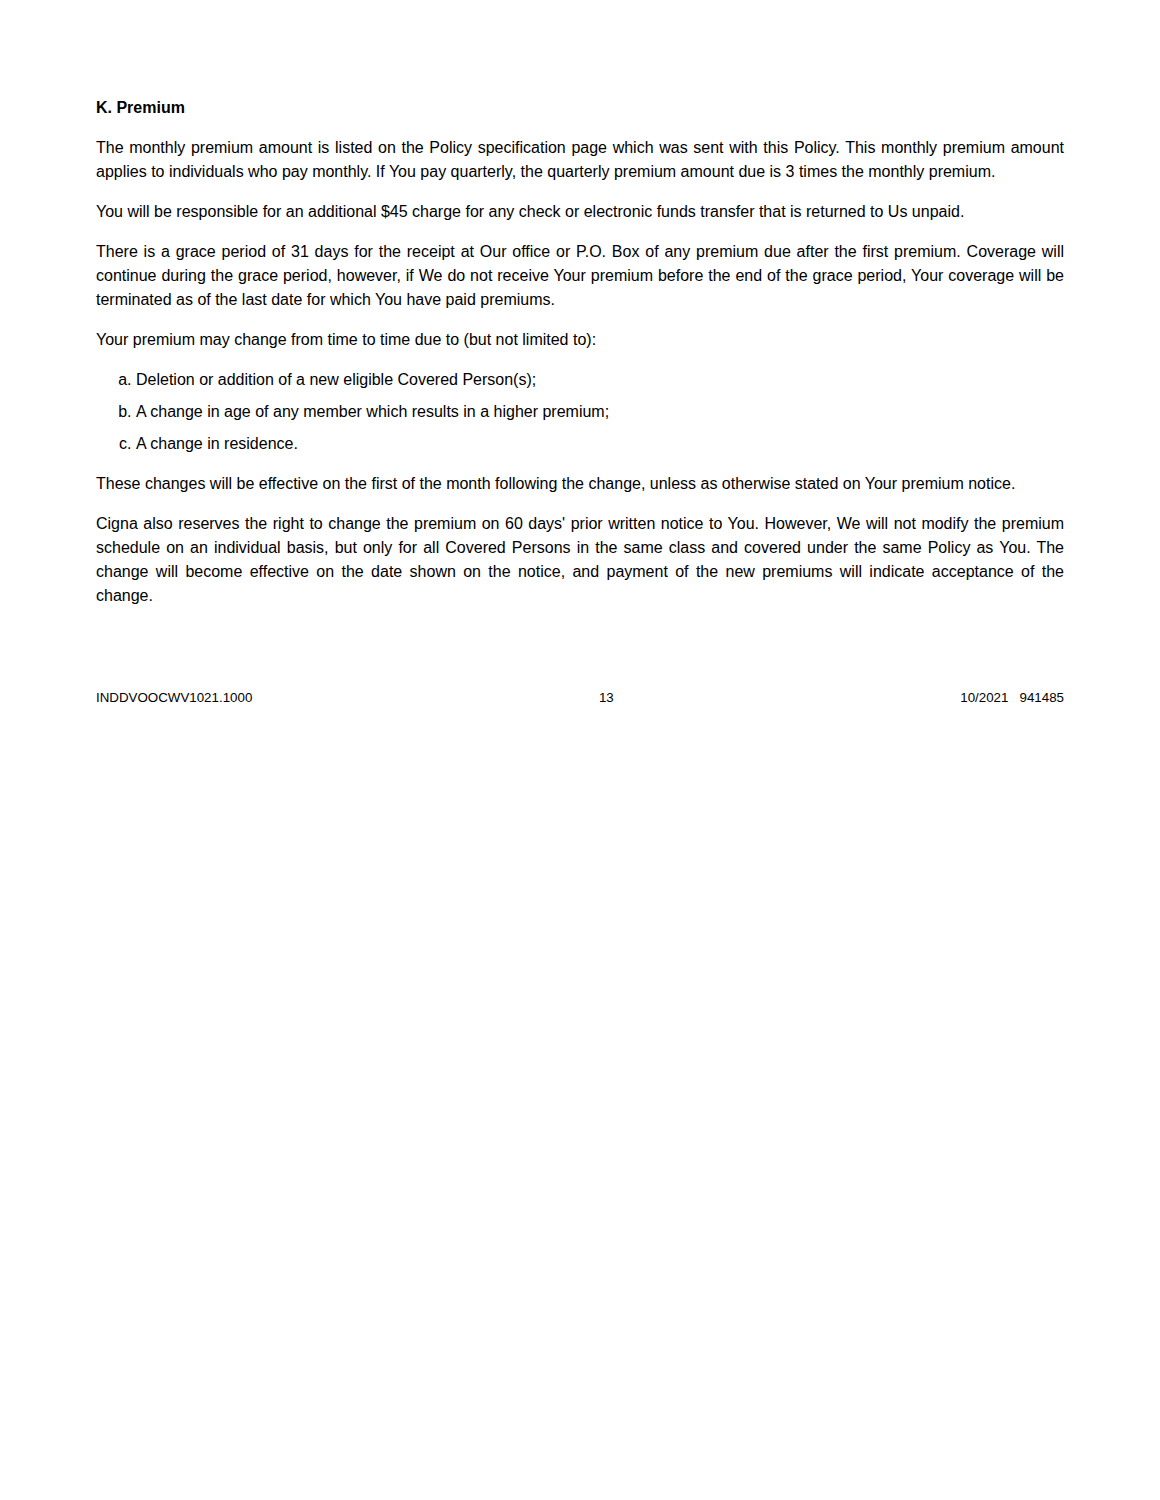K. Premium
The monthly premium amount is listed on the Policy specification page which was sent with this Policy. This monthly premium amount applies to individuals who pay monthly. If You pay quarterly, the quarterly premium amount due is 3 times the monthly premium.
You will be responsible for an additional $45 charge for any check or electronic funds transfer that is returned to Us unpaid.
There is a grace period of 31 days for the receipt at Our office or P.O. Box of any premium due after the first premium. Coverage will continue during the grace period, however, if We do not receive Your premium before the end of the grace period, Your coverage will be terminated as of the last date for which You have paid premiums.
Your premium may change from time to time due to (but not limited to):
Deletion or addition of a new eligible Covered Person(s);
A change in age of any member which results in a higher premium;
A change in residence.
These changes will be effective on the first of the month following the change, unless as otherwise stated on Your premium notice.
Cigna also reserves the right to change the premium on 60 days' prior written notice to You. However, We will not modify the premium schedule on an individual basis, but only for all Covered Persons in the same class and covered under the same Policy as You. The change will become effective on the date shown on the notice, and payment of the new premiums will indicate acceptance of the change.
INDDVOOCWV1021.1000
13
10/2021 941485